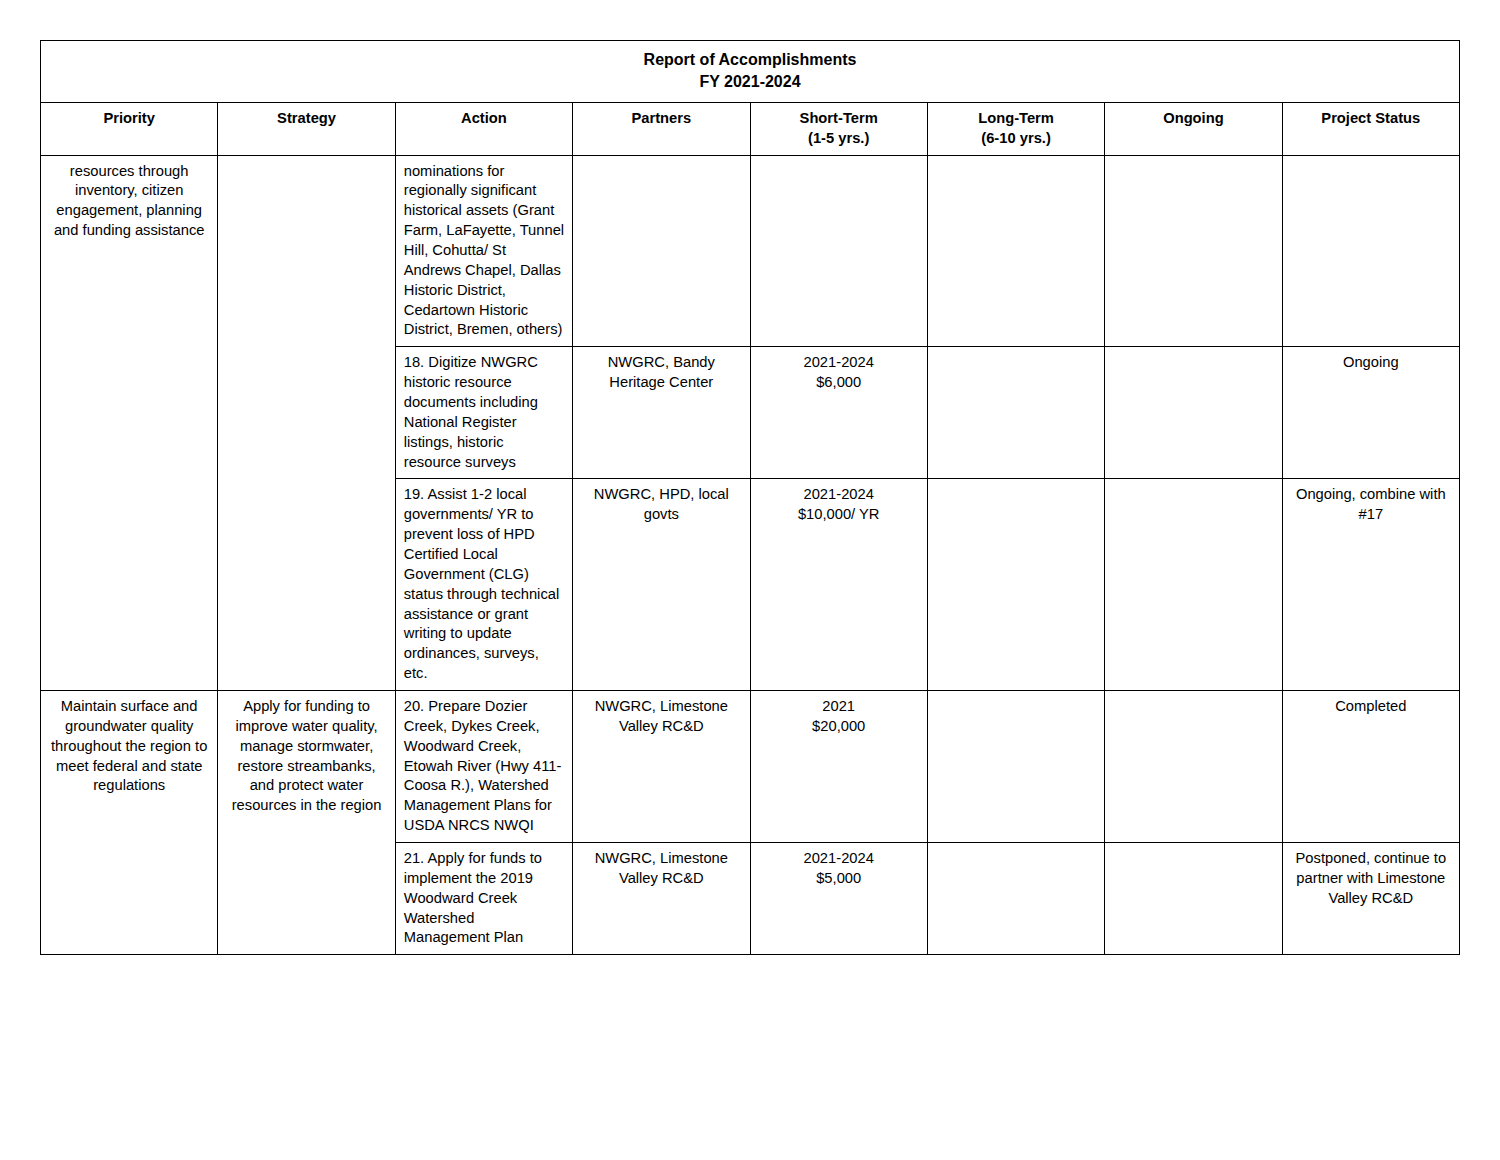Report of Accomplishments
FY 2021-2024
| Priority | Strategy | Action | Partners | Short-Term (1-5 yrs.) | Long-Term (6-10 yrs.) | Ongoing | Project Status |
| --- | --- | --- | --- | --- | --- | --- | --- |
| resources through inventory, citizen engagement, planning and funding assistance | | nominations for regionally significant historical assets (Grant Farm, LaFayette, Tunnel Hill, Cohutta/ St Andrews Chapel, Dallas Historic District, Cedartown Historic District, Bremen, others) | | | | | |
| 18. Digitize NWGRC historic resource documents including National Register listings, historic resource surveys | NWGRC, Bandy Heritage Center | 2021-2024 $6,000 | | | Ongoing |
| 19. Assist 1-2 local governments/ YR to prevent loss of HPD Certified Local Government (CLG) status through technical assistance or grant writing to update ordinances, surveys, etc. | NWGRC, HPD, local govts | 2021-2024 $10,000/ YR | | | Ongoing, combine with #17 |
| Maintain surface and groundwater quality throughout the region to meet federal and state regulations | Apply for funding to improve water quality, manage stormwater, restore streambanks, and protect water resources in the region | 20. Prepare Dozier Creek, Dykes Creek, Woodward Creek, Etowah River (Hwy 411-Coosa R.), Watershed Management Plans for USDA NRCS NWQI | NWGRC, Limestone Valley RC&D | 2021 $20,000 | | | Completed |
| 21. Apply for funds to implement the 2019 Woodward Creek Watershed Management Plan | NWGRC, Limestone Valley RC&D | 2021-2024 $5,000 | | | Postponed, continue to partner with Limestone Valley RC&D |